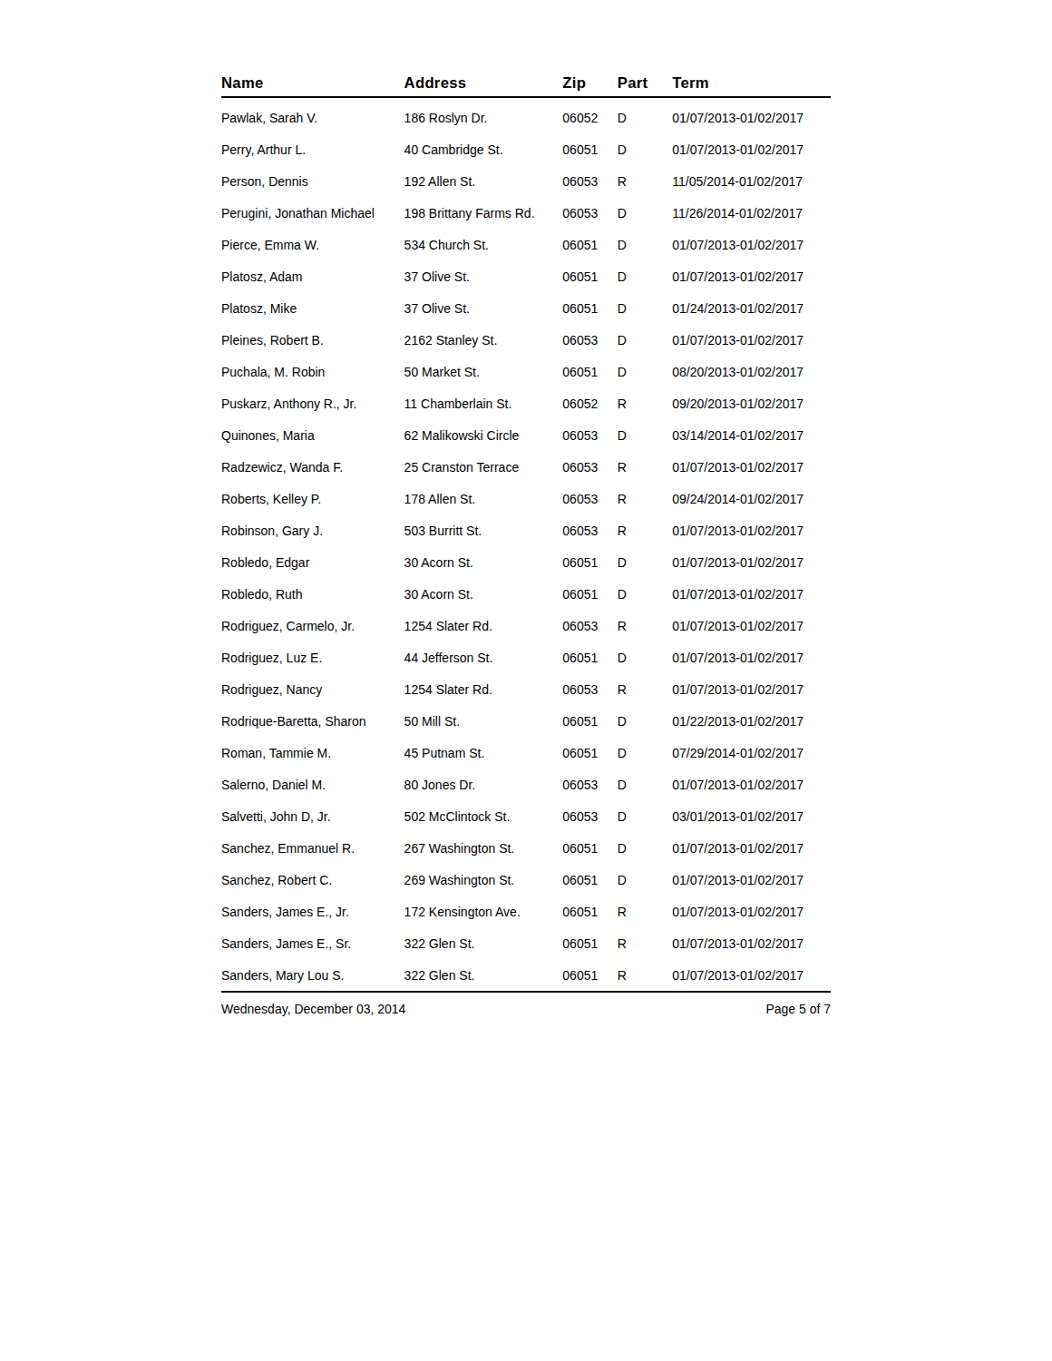| Name | Address | Zip | Part | Term |
| --- | --- | --- | --- | --- |
| Pawlak, Sarah V. | 186 Roslyn Dr. | 06052 | D | 01/07/2013-01/02/2017 |
| Perry, Arthur L. | 40 Cambridge St. | 06051 | D | 01/07/2013-01/02/2017 |
| Person, Dennis | 192 Allen St. | 06053 | R | 11/05/2014-01/02/2017 |
| Perugini, Jonathan Michael | 198 Brittany Farms Rd. | 06053 | D | 11/26/2014-01/02/2017 |
| Pierce, Emma W. | 534 Church St. | 06051 | D | 01/07/2013-01/02/2017 |
| Platosz, Adam | 37 Olive St. | 06051 | D | 01/07/2013-01/02/2017 |
| Platosz, Mike | 37 Olive St. | 06051 | D | 01/24/2013-01/02/2017 |
| Pleines, Robert B. | 2162 Stanley St. | 06053 | D | 01/07/2013-01/02/2017 |
| Puchala, M. Robin | 50 Market St. | 06051 | D | 08/20/2013-01/02/2017 |
| Puskarz, Anthony R., Jr. | 11 Chamberlain St. | 06052 | R | 09/20/2013-01/02/2017 |
| Quinones, Maria | 62 Malikowski Circle | 06053 | D | 03/14/2014-01/02/2017 |
| Radzewicz, Wanda F. | 25 Cranston Terrace | 06053 | R | 01/07/2013-01/02/2017 |
| Roberts, Kelley P. | 178 Allen St. | 06053 | R | 09/24/2014-01/02/2017 |
| Robinson, Gary J. | 503 Burritt St. | 06053 | R | 01/07/2013-01/02/2017 |
| Robledo, Edgar | 30 Acorn St. | 06051 | D | 01/07/2013-01/02/2017 |
| Robledo, Ruth | 30 Acorn St. | 06051 | D | 01/07/2013-01/02/2017 |
| Rodriguez, Carmelo, Jr. | 1254 Slater Rd. | 06053 | R | 01/07/2013-01/02/2017 |
| Rodriguez, Luz E. | 44 Jefferson St. | 06051 | D | 01/07/2013-01/02/2017 |
| Rodriguez, Nancy | 1254 Slater Rd. | 06053 | R | 01/07/2013-01/02/2017 |
| Rodrique-Baretta, Sharon | 50 Mill St. | 06051 | D | 01/22/2013-01/02/2017 |
| Roman, Tammie M. | 45 Putnam St. | 06051 | D | 07/29/2014-01/02/2017 |
| Salerno, Daniel M. | 80 Jones Dr. | 06053 | D | 01/07/2013-01/02/2017 |
| Salvetti, John D, Jr. | 502 McClintock St. | 06053 | D | 03/01/2013-01/02/2017 |
| Sanchez, Emmanuel R. | 267 Washington St. | 06051 | D | 01/07/2013-01/02/2017 |
| Sanchez, Robert C. | 269 Washington St. | 06051 | D | 01/07/2013-01/02/2017 |
| Sanders, James E., Jr. | 172 Kensington Ave. | 06051 | R | 01/07/2013-01/02/2017 |
| Sanders, James E., Sr. | 322 Glen St. | 06051 | R | 01/07/2013-01/02/2017 |
| Sanders, Mary Lou S. | 322 Glen St. | 06051 | R | 01/07/2013-01/02/2017 |
Wednesday, December 03, 2014 Page 5 of 7